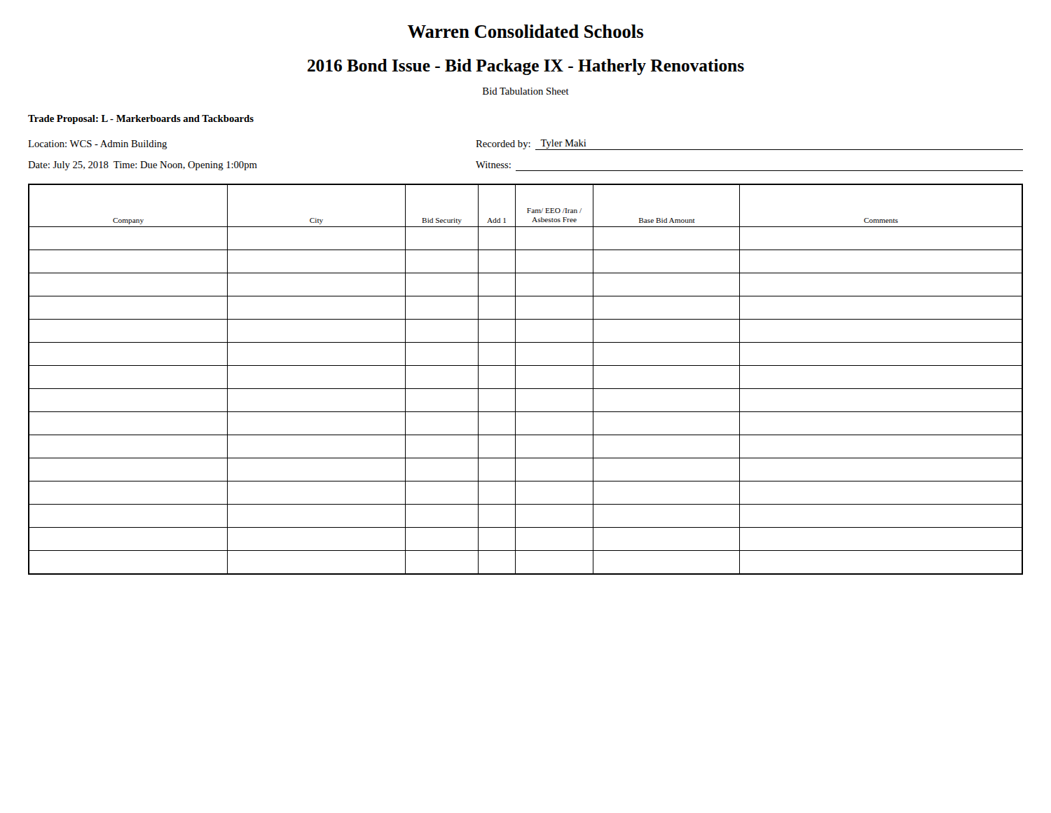Warren Consolidated Schools
2016 Bond Issue - Bid Package IX - Hatherly Renovations
Bid Tabulation Sheet
Trade Proposal: L - Markerboards and Tackboards
Location: WCS - Admin Building
Recorded by: Tyler Maki
Date: July 25, 2018 Time: Due Noon, Opening 1:00pm
Witness:
| Company | City | Bid Security | Add 1 | Fam/ EEO /Iran / Asbestos Free | Base Bid Amount | Comments |
| --- | --- | --- | --- | --- | --- | --- |